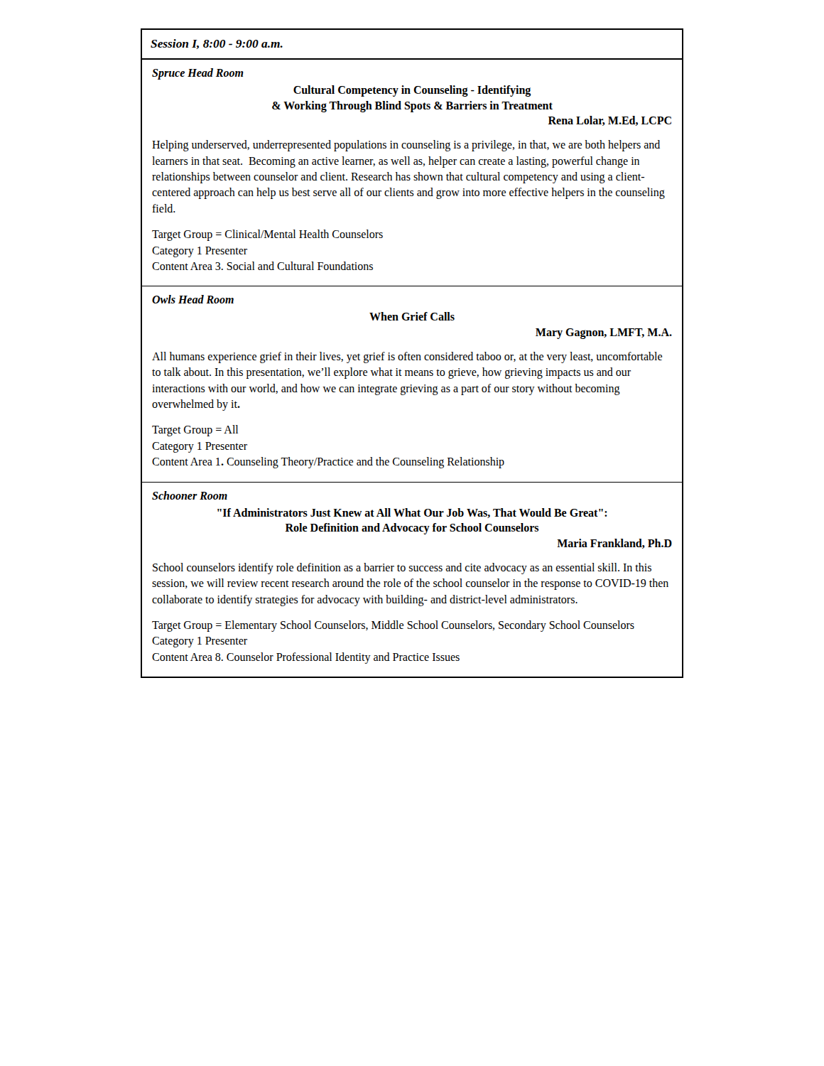Session I, 8:00 - 9:00 a.m.
Spruce Head Room
Cultural Competency in Counseling - Identifying
& Working Through Blind Spots & Barriers in Treatment
Rena Lolar, M.Ed, LCPC
Helping underserved, underrepresented populations in counseling is a privilege, in that, we are both helpers and learners in that seat. Becoming an active learner, as well as, helper can create a lasting, powerful change in relationships between counselor and client. Research has shown that cultural competency and using a client-centered approach can help us best serve all of our clients and grow into more effective helpers in the counseling field.
Target Group = Clinical/Mental Health Counselors
Category 1 Presenter
Content Area 3. Social and Cultural Foundations
Owls Head Room
When Grief Calls
Mary Gagnon, LMFT, M.A.
All humans experience grief in their lives, yet grief is often considered taboo or, at the very least, uncomfortable to talk about. In this presentation, we’ll explore what it means to grieve, how grieving impacts us and our interactions with our world, and how we can integrate grieving as a part of our story without becoming overwhelmed by it.
Target Group = All
Category 1 Presenter
Content Area 1. Counseling Theory/Practice and the Counseling Relationship
Schooner Room
"If Administrators Just Knew at All What Our Job Was, That Would Be Great":
Role Definition and Advocacy for School Counselors
Maria Frankland, Ph.D
School counselors identify role definition as a barrier to success and cite advocacy as an essential skill. In this session, we will review recent research around the role of the school counselor in the response to COVID-19 then collaborate to identify strategies for advocacy with building- and district-level administrators.
Target Group = Elementary School Counselors, Middle School Counselors, Secondary School Counselors
Category 1 Presenter
Content Area 8. Counselor Professional Identity and Practice Issues